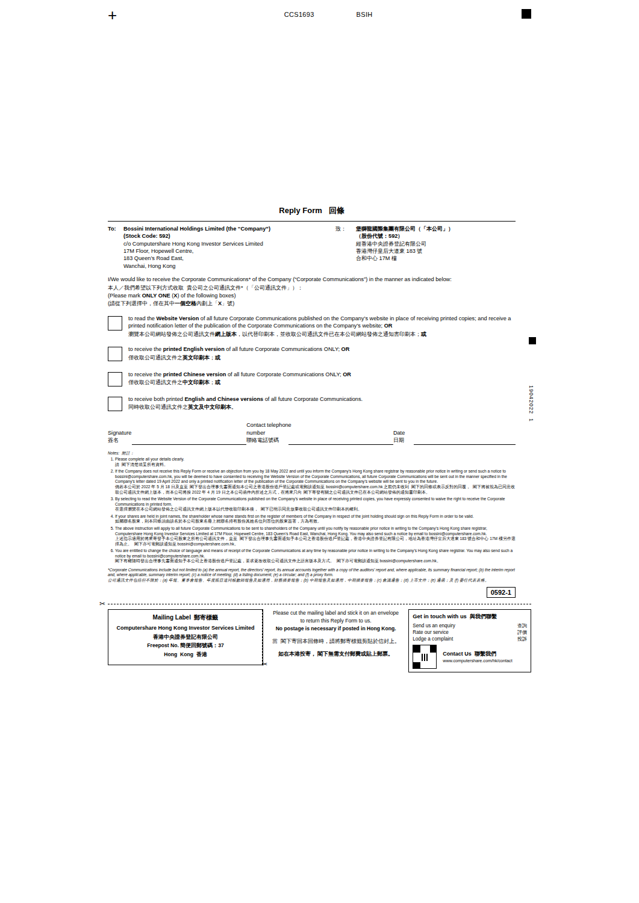+
CCS1693 BSIH
19042022 1
Reply Form 回條
| To: | Bossini International Holdings Limited (the “Company”) (Stock Code: 592) c/o Computershare Hong Kong Investor Services Limited 17M Floor, Hopewell Centre, 183 Queen’s Road East, Wanchai, Hong Kong | 致： | 堡獅龍國際集團有限公司（「本公司」） （股份代號：592） 經香港中央證券登記有限公司 香港灣仔皇后大道東 183 號 合和中心 17M 樓 |
I/We would like to receive the Corporate Communications* of the Company (“Corporate Communications”) in the manner as indicated below:
本人／我們希望以下列方式收取 貴公司之公司通訊文件*（「公司通訊文件」）：
(Please mark ONLY ONE (X) of the following boxes)
(請從下列選擇中，僅在其中一個空格內劃上「X」號)
to read the Website Version of all future Corporate Communications published on the Company’s website in place of receiving printed copies; and receive a printed notification letter of the publication of the Corporate Communications on the Company’s website; OR
瀏覽本公司網站發佈之公司通訊文件網上版本，以代替印刷本，並收取公司通訊文件已在本公司網站發佈之通知書印刷本；或
to receive the printed English version of all future Corporate Communications ONLY; OR
僅收取公司通訊文件之英文印刷本；或
to receive the printed Chinese version of all future Corporate Communications ONLY; OR
僅收取公司通訊文件之中文印刷本；或
to receive both printed English and Chinese versions of all future Corporate Communications.
同時收取公司通訊文件之英文及中文印刷本。
Signature簽名
Contact telephone
number聯絡電話號碼
Date日期
Notes: 附註：
Please complete all your details clearly. 請 閣下清楚填妥所有資料。
If the Company does not receive this Reply Form or receive an objection from you by 18 May 2022 and until you inform the Company’s Hong Kong share registrar by reasonable prior notice in writing or send such a notice to bossini@computershare.com.hk, you will be deemed to have consented to receiving the Website Version of the Corporate Communications, all future Corporate Communications will be sent out in the manner specified in the Company’s letter dated 19 April 2022 and only a printed notification letter of the publication of the Corporate Communications on the Company’s website will be sent to you in the future. 倘若本公司於 2022 年 5 月 18 日及直至 閣下發出合理事先書面通知本公司之香港股份過戶登記處或電郵該通知至 bossini@computershare.com.hk 之前仍未收到 閣下的回條或表示反對的回覆， 閣下將被視為已同意收取公司通訊文件網上版本，而本公司將按 2022 年 4 月 19 日之本公司函件內所述之方式，在將來只向 閣下寄發有關之公司通訊文件已在本公司網站發佈的通知書印刷本。
By selecting to read the Website Version of the Corporate Communications published on the Company’s website in place of receiving printed copies, you have expressly consented to waive the right to receive the Corporate Communications in printed form. 在選擇瀏覽在本公司網站發佈之公司通訊文件網上版本以代替收取印刷本後， 閣下已明示同意放棄收取公司通訊文件印刷本的權利。
If your shares are held in joint names, the shareholder whose name stands first on the register of members of the Company in respect of the joint holding should sign on this Reply Form in order to be valid. 如屬聯名股東，則本回條須由該名於本公司股東名冊上就聯名持有股份其姓名位列首位的股東簽署，方為有效。
The above instruction will apply to all future Corporate Communications to be sent to shareholders of the Company until you notify by reasonable prior notice in writing to the Company’s Hong Kong share registrar, Computershare Hong Kong Investor Services Limited at 17M Floor, Hopewell Centre, 183 Queen’s Road East, Wanchai, Hong Kong. You may also send such a notice by email to bossini@computershare.com.hk. 上述指示適用於將來寄發予本公司股東之所有公司通訊文件，直至 閣下發出合理事先書面通知予本公司之香港股份過戶登記處，香港中央證券登記有限公司，地址為香港灣仔皇后大道東 183 號合和中心 17M 樓另作選擇為止。 閣下亦可電郵該通知至 bossini@computershare.com.hk。
You are entitled to change the choice of language and means of receipt of the Corporate Communications at any time by reasonable prior notice in writing to the Company’s Hong Kong share registrar. You may also send such a notice by email to bossini@computershare.com.hk. 閣下有權隨時發出合理事先書面通知予本公司之香港股份過戶登記處，要求更改收取公司通訊文件之語言版本及方式。 閣下亦可電郵該通知至 bossini@computershare.com.hk。
*Corporate Communications include but not limited to (a) the annual report, the directors’ report, its annual accounts together with a copy of the auditors’ report and, where applicable, its summary financial report; (b) the interim report and, where applicable, summary interim report; (c) a notice of meeting; (d) a listing document; (e) a circular; and (f) a proxy form. 公司通訊文件包括但不限於：(a) 年報、董事會報告、年度賬目連同核數師報告及如適用，財務摘要報告；(b) 中期報告及如適用，中期摘要報告；(c) 會議通告；(d) 上市文件；(e) 通函；及 (f) 委任代表表格。
0592-1
✂
Mailing Label 郵寄標籤
Computershare Hong Kong Investor Services Limited
香港中央證券登記有限公司
Freepost No. 簡便回郵號碼：37
Hong Kong 香港
✂
Please cut the mailing label and stick it on an envelope
to return this Reply Form to us.
No postage is necessary if posted in Hong Kong.
當 閣下寄回本回條時，請將郵寄標籤剪貼於信封上。
如在本港投寄， 閣下無需支付郵費或貼上郵票。
Get in touch with us 與我們聯繫
| Send us an enquiry | 查詢 |
| Rate our service | 評價 |
| Lodge a complaint | 投訴 |
Contact Us 聯繫我們
www.computershare.com/hk/contact